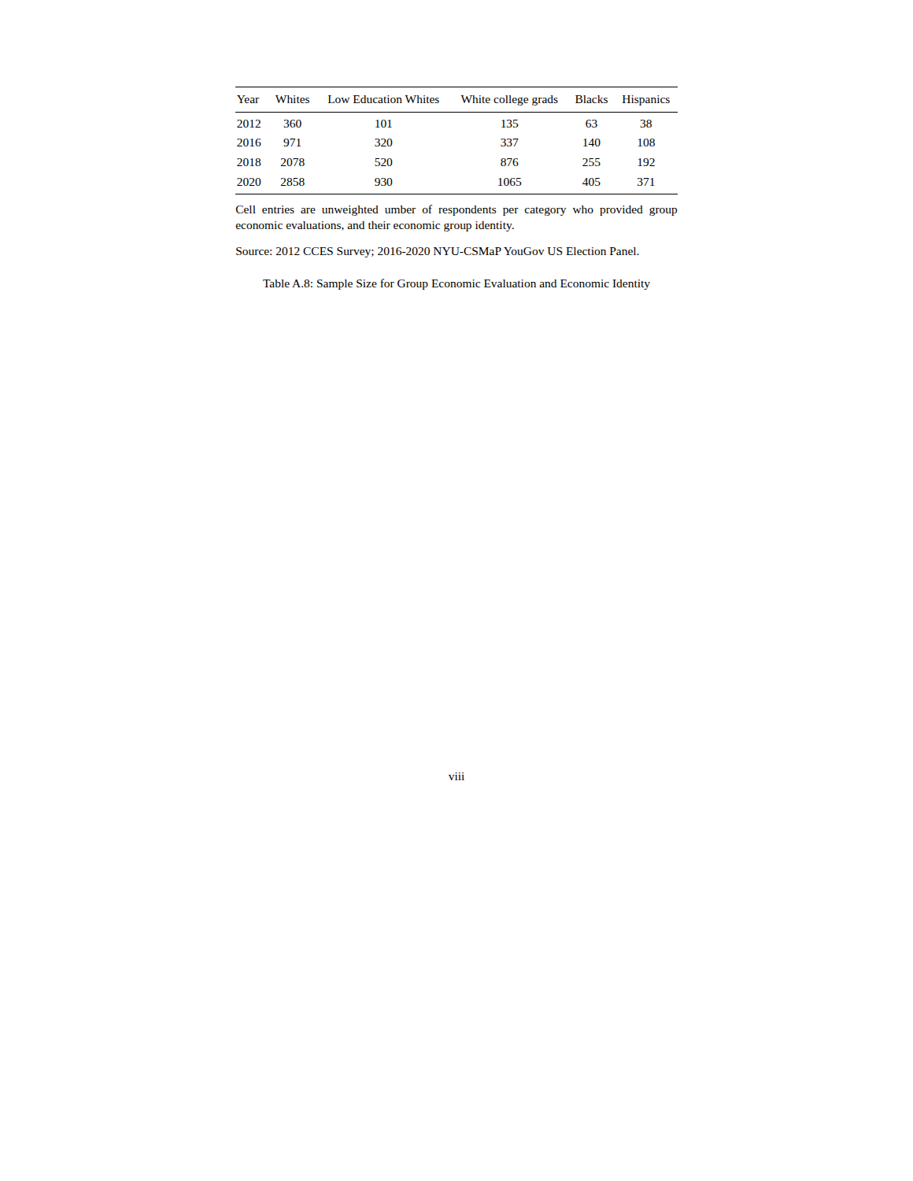| Year | Whites | Low Education Whites | White college grads | Blacks | Hispanics |
| --- | --- | --- | --- | --- | --- |
| 2012 | 360 | 101 | 135 | 63 | 38 |
| 2016 | 971 | 320 | 337 | 140 | 108 |
| 2018 | 2078 | 520 | 876 | 255 | 192 |
| 2020 | 2858 | 930 | 1065 | 405 | 371 |
Cell entries are unweighted umber of respondents per category who provided group economic evaluations, and their economic group identity.
Source: 2012 CCES Survey; 2016-2020 NYU-CSMaP YouGov US Election Panel.
Table A.8: Sample Size for Group Economic Evaluation and Economic Identity
viii